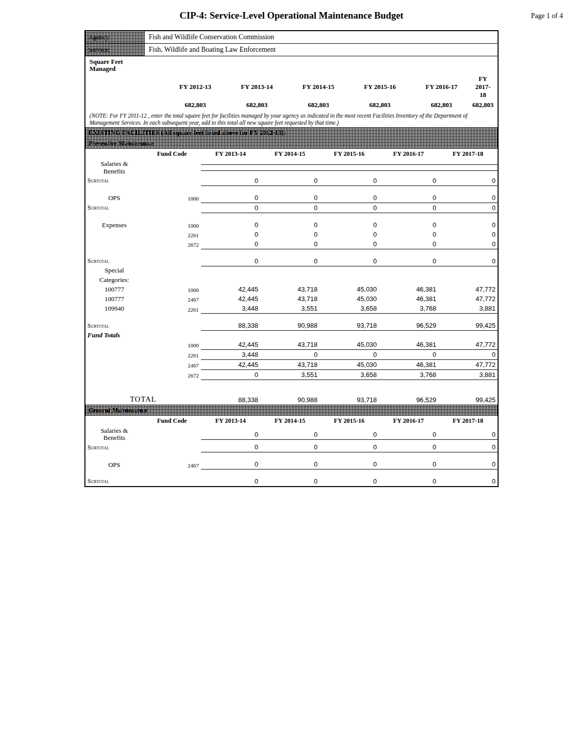CIP-4: Service-Level Operational Maintenance Budget
Page 1 of 4
Agency:
Fish and Wildlife Conservation Commission
Service:
Fish, Wildlife and Boating Law Enforcement
Square Feet
Managed
| | FY 2012-13 | FY 2013-14 | FY 2014-15 | FY 2015-16 | FY 2016-17 | FY 2017-18 |
| --- | --- | --- | --- | --- | --- | --- |
| | 682,803 | 682,803 | 682,803 | 682,803 | 682,803 | 682,803 |
(NOTE: For FY 2011-12 , enter the total square feet for facilities managed by your agency as indicated in the most recent Facilities Inventory of the Department of Management Services. In each subsequent year, add to this total all new square feet requested by that time.)
EXISTING FACILITIES (All square feet listed above for FY 2012-13):
Preventive Maintenance
| | Fund Code | FY 2013-14 | FY 2014-15 | FY 2015-16 | FY 2016-17 | FY 2017-18 |
| --- | --- | --- | --- | --- | --- | --- |
| Salaries & Benefits | | |
| Subtotal | | 0 | 0 | 0 | 0 | 0 |
| OPS | 1000 | 0 | 0 | 0 | 0 | 0 |
| Subtotal | | 0 | 0 | 0 | 0 | 0 |
| Expenses | 1000 | 0 | 0 | 0 | 0 | 0 |
| | 2261 | 0 | 0 | 0 | 0 | 0 |
| | 2672 | 0 | 0 | 0 | 0 | 0 |
| Subtotal | | 0 | 0 | 0 | 0 | 0 |
| Special | | |
| Categories: | | |
| 100777 | 1000 | 42,445 | 43,718 | 45,030 | 46,381 | 47,772 |
| 100777 | 2467 | 42,445 | 43,718 | 45,030 | 46,381 | 47,772 |
| 109940 | 2261 | 3,448 | 3,551 | 3,658 | 3,768 | 3,881 |
| Subtotal | | 88,338 | 90,988 | 93,718 | 96,529 | 99,425 |
| Fund Totals | |
| | 1000 | 42,445 | 43,718 | 45,030 | 46,381 | 47,772 |
| | 2261 | 3,448 | 0 | 0 | 0 | 0 |
| | 2467 | 42,445 | 43,718 | 45,030 | 46,381 | 47,772 |
| | 2672 | 0 | 3,551 | 3,658 | 3,768 | 3,881 |
| TOTAL | 88,338 | 90,988 | 93,718 | 96,529 | 99,425 |
General Maintenance
| | Fund Code | FY 2013-14 | FY 2014-15 | FY 2015-16 | FY 2016-17 | FY 2017-18 |
| --- | --- | --- | --- | --- | --- | --- |
| Salaries & Benefits | | 0 | 0 | 0 | 0 | 0 |
| Subtotal | | 0 | 0 | 0 | 0 | 0 |
| OPS | 2467 | 0 | 0 | 0 | 0 | 0 |
| Subtotal | | 0 | 0 | 0 | 0 | 0 |